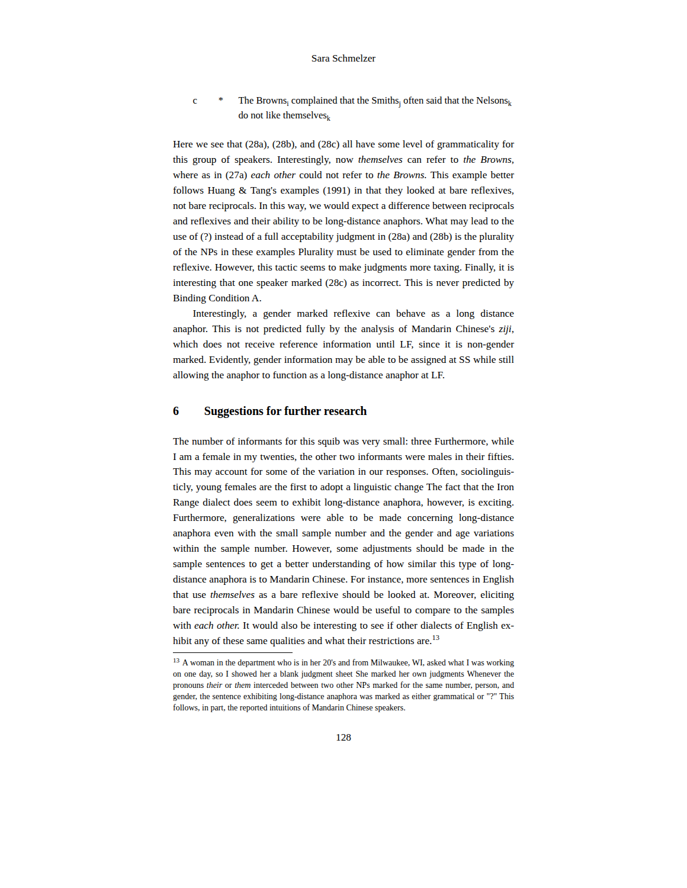Sara Schmelzer
c * The Brownsi complained that the Smithsj often said that the Nelsonsk do not like themselvesk
Here we see that (28a), (28b), and (28c) all have some level of grammaticality for this group of speakers. Interestingly, now themselves can refer to the Browns, where as in (27a) each other could not refer to the Browns. This example better follows Huang & Tang's examples (1991) in that they looked at bare reflexives, not bare reciprocals. In this way, we would expect a difference between reciprocals and reflexives and their ability to be long-distance anaphors. What may lead to the use of (?) instead of a full acceptability judgment in (28a) and (28b) is the plurality of the NPs in these examples Plurality must be used to eliminate gender from the reflexive. However, this tactic seems to make judgments more taxing. Finally, it is interesting that one speaker marked (28c) as incorrect. This is never predicted by Binding Condition A.
Interestingly, a gender marked reflexive can behave as a long distance anaphor. This is not predicted fully by the analysis of Mandarin Chinese's ziji, which does not receive reference information until LF, since it is non-gender marked. Evidently, gender information may be able to be assigned at SS while still allowing the anaphor to function as a long-distance anaphor at LF.
6 Suggestions for further research
The number of informants for this squib was very small: three Furthermore, while I am a female in my twenties, the other two informants were males in their fifties. This may account for some of the variation in our responses. Often, sociolinguisticly, young females are the first to adopt a linguistic change The fact that the Iron Range dialect does seem to exhibit long-distance anaphora, however, is exciting. Furthermore, generalizations were able to be made concerning long-distance anaphora even with the small sample number and the gender and age variations within the sample number. However, some adjustments should be made in the sample sentences to get a better understanding of how similar this type of long-distance anaphora is to Mandarin Chinese. For instance, more sentences in English that use themselves as a bare reflexive should be looked at. Moreover, eliciting bare reciprocals in Mandarin Chinese would be useful to compare to the samples with each other. It would also be interesting to see if other dialects of English exhibit any of these same qualities and what their restrictions are.13
13 A woman in the department who is in her 20's and from Milwaukee, WI, asked what I was working on one day, so I showed her a blank judgment sheet She marked her own judgments Whenever the pronouns their or them interceded between two other NPs marked for the same number, person, and gender, the sentence exhibiting long-distance anaphora was marked as either grammatical or "?" This follows, in part, the reported intuitions of Mandarin Chinese speakers.
128